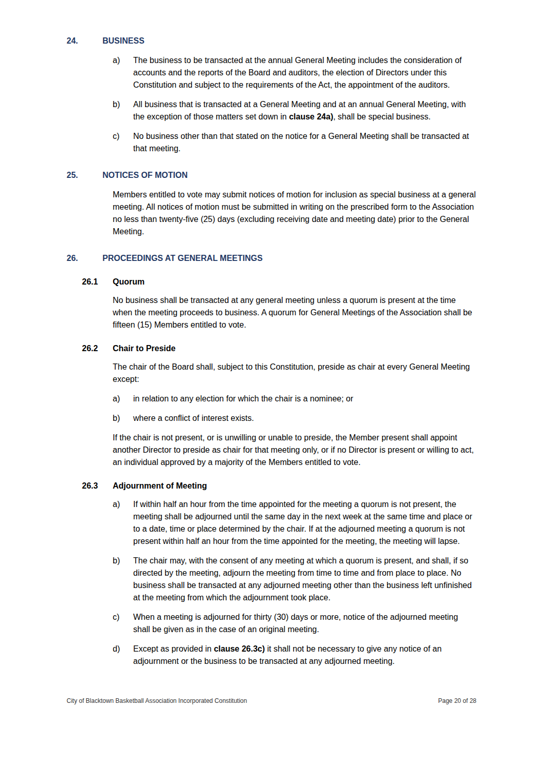24. BUSINESS
The business to be transacted at the annual General Meeting includes the consideration of accounts and the reports of the Board and auditors, the election of Directors under this Constitution and subject to the requirements of the Act, the appointment of the auditors.
All business that is transacted at a General Meeting and at an annual General Meeting, with the exception of those matters set down in clause 24a), shall be special business.
No business other than that stated on the notice for a General Meeting shall be transacted at that meeting.
25. NOTICES OF MOTION
Members entitled to vote may submit notices of motion for inclusion as special business at a general meeting. All notices of motion must be submitted in writing on the prescribed form to the Association no less than twenty-five (25) days (excluding receiving date and meeting date) prior to the General Meeting.
26. PROCEEDINGS AT GENERAL MEETINGS
26.1 Quorum
No business shall be transacted at any general meeting unless a quorum is present at the time when the meeting proceeds to business. A quorum for General Meetings of the Association shall be fifteen (15) Members entitled to vote.
26.2 Chair to Preside
The chair of the Board shall, subject to this Constitution, preside as chair at every General Meeting except:
in relation to any election for which the chair is a nominee; or
where a conflict of interest exists.
If the chair is not present, or is unwilling or unable to preside, the Member present shall appoint another Director to preside as chair for that meeting only, or if no Director is present or willing to act, an individual approved by a majority of the Members entitled to vote.
26.3 Adjournment of Meeting
If within half an hour from the time appointed for the meeting a quorum is not present, the meeting shall be adjourned until the same day in the next week at the same time and place or to a date, time or place determined by the chair. If at the adjourned meeting a quorum is not present within half an hour from the time appointed for the meeting, the meeting will lapse.
The chair may, with the consent of any meeting at which a quorum is present, and shall, if so directed by the meeting, adjourn the meeting from time to time and from place to place. No business shall be transacted at any adjourned meeting other than the business left unfinished at the meeting from which the adjournment took place.
When a meeting is adjourned for thirty (30) days or more, notice of the adjourned meeting shall be given as in the case of an original meeting.
Except as provided in clause 26.3c) it shall not be necessary to give any notice of an adjournment or the business to be transacted at any adjourned meeting.
City of Blacktown Basketball Association Incorporated Constitution Page 20 of 28